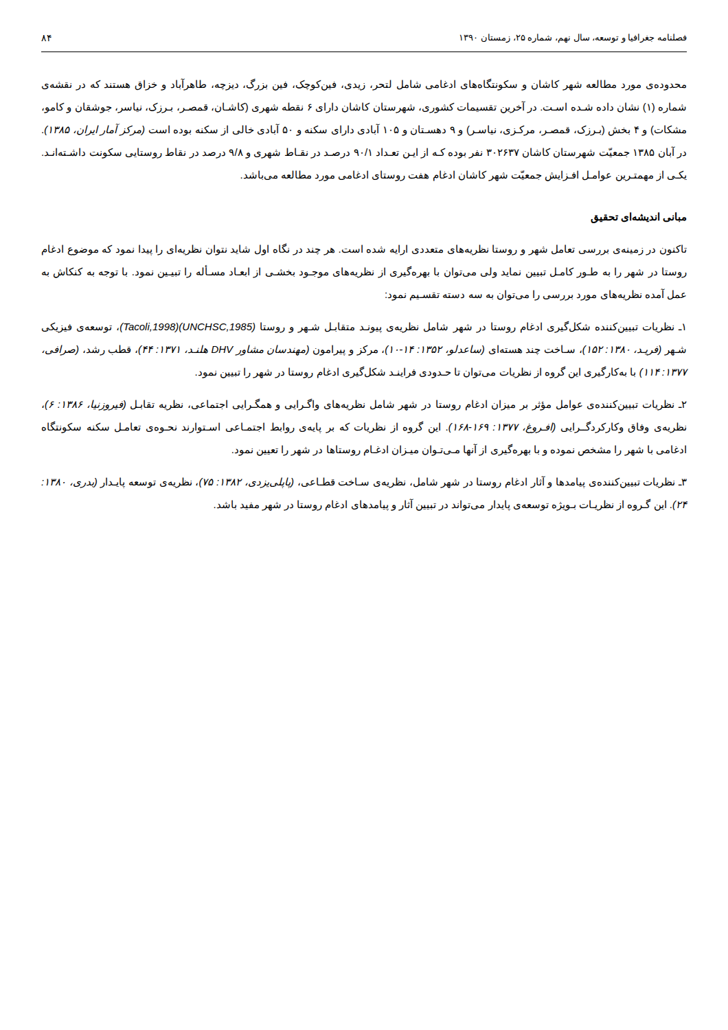فصلنامه جغرافیا و توسعه، سال نهم، شماره ۲۵، زمستان ۱۳۹۰ ۸۴
محدوده‌ی مورد مطالعه شهر کاشان و سکونتگاه‌های ادغامی شامل لتحر، زیدی، فین‌کوچک، فین بزرگ، دیزچه، طاهرآباد و خزاق هستند که در نقشه‌ی شماره (۱) نشان داده شـده اسـت. در آخرین تقسیمات کشوری، شهرستان کاشان دارای ۶ نقطه شهری (کاشـان، قمصـر، بـرزک، نیاسر، جوشقان و کامو، مشکات) و ۴ بخش (بـرزک، قمصـر، مرکـزی، نیاسـر) و ۹ دهسـتان و ۱۰۵ آبادی دارای سکنه و ۵۰ آبادی خالی از سکنه بوده است (مرکز آمار ایران، ۱۳۸۵). در آبان ۱۳۸۵ جمعیّت شهرستان کاشان ۳۰۲۶۳۷ نفر بوده کـه از ایـن تعـداد ۹۰/۱ درصـد در نقـاط شهری و ۹/۸ درصد در نقاط روستایی سکونت داشـته‌انـد. یکـی از مهمتـرین عوامـل افـزایش جمعیّت شهر کاشان ادغام هفت روستای ادغامی مورد مطالعه می‌باشد.
مبانی اندیشه‌ای تحقیق
تاکنون در زمینه‌ی بررسی تعامل شهر و روستا نظریه‌های متعددی ارایه شده است. هر چند در نگاه اول شاید نتوان نظریه‌ای را پیدا نمود که موضوع ادغام روستا در شهر را به طـور کامـل تبیین نماید ولی می‌توان با بهره‌گیری از نظریه‌های موجـود بخشـی از ابعـاد مسـأله را تبیـین نمود. با توجه به کنکاش به عمل آمده نظریه‌های مورد بررسی را می‌توان به سه دسته تقسـیم نمود:
۱ـ نظریات تبیین‌کننده شکل‌گیری ادغام روستا در شهر شامل نظریه‌ی پیونـد متقابـل شـهر و روستا (UNCHSC,1985)(Tacoli,1998)، توسعه‌ی فیزیکی شـهر (فریـد، ۱۳۸۰: ۱۵۲)، سـاخت چند هسته‌ای (ساعدلو، ۱۳۵۲: ۱۴-۱۰)، مرکز و پیرامون (مهندسان مشاور DHV هلنـد، ۱۳۷۱: ۴۴)، قطب رشد، (صرافی، ۱۳۷۷: ۱۱۴) با به‌کارگیری این گروه از نظریات می‌توان تا حـدودی فراینـد شکل‌گیری ادغام روستا در شهر را تبیین نمود.
۲ـ نظریات تبیین‌کننده‌ی عوامل مؤثر بر میزان ادغام روستا در شهر شامل نظریه‌های واگـرایی و همگـرایی اجتماعی، نظریه تقابـل (فیروزنیا، ۱۳۸۶: ۶)، نظریه‌ی وفاق وکارکردگــرایی (افـروغ، ۱۳۷۷: ۱۶۹-۱۶۸). این گروه از نظریات که بر پایه‌ی روابط اجتمـاعی اسـتوارند نحـوه‌ی تعامـل سکنه سکونتگاه ادغامی با شهر را مشخص نموده و با بهره‌گیری از آنها مـی‌تـوان میـزان ادغـام روستاها در شهر را تعیین نمود.
۳ـ نظریات تبیین‌کننده‌ی پیامدها و آثار ادغام روستا در شهر شامل، نظریه‌ی سـاخت قطـاعی، (پاپلی‌یزدی، ۱۳۸۲: ۷۵)، نظریه‌ی توسعه پایـدار (بدری، ۱۳۸۰: ۲۴). این گـروه از نظریـات بـویژه توسعه‌ی پایدار می‌تواند در تبیین آثار و پیامدهای ادغام روستا در شهر مفید باشد.